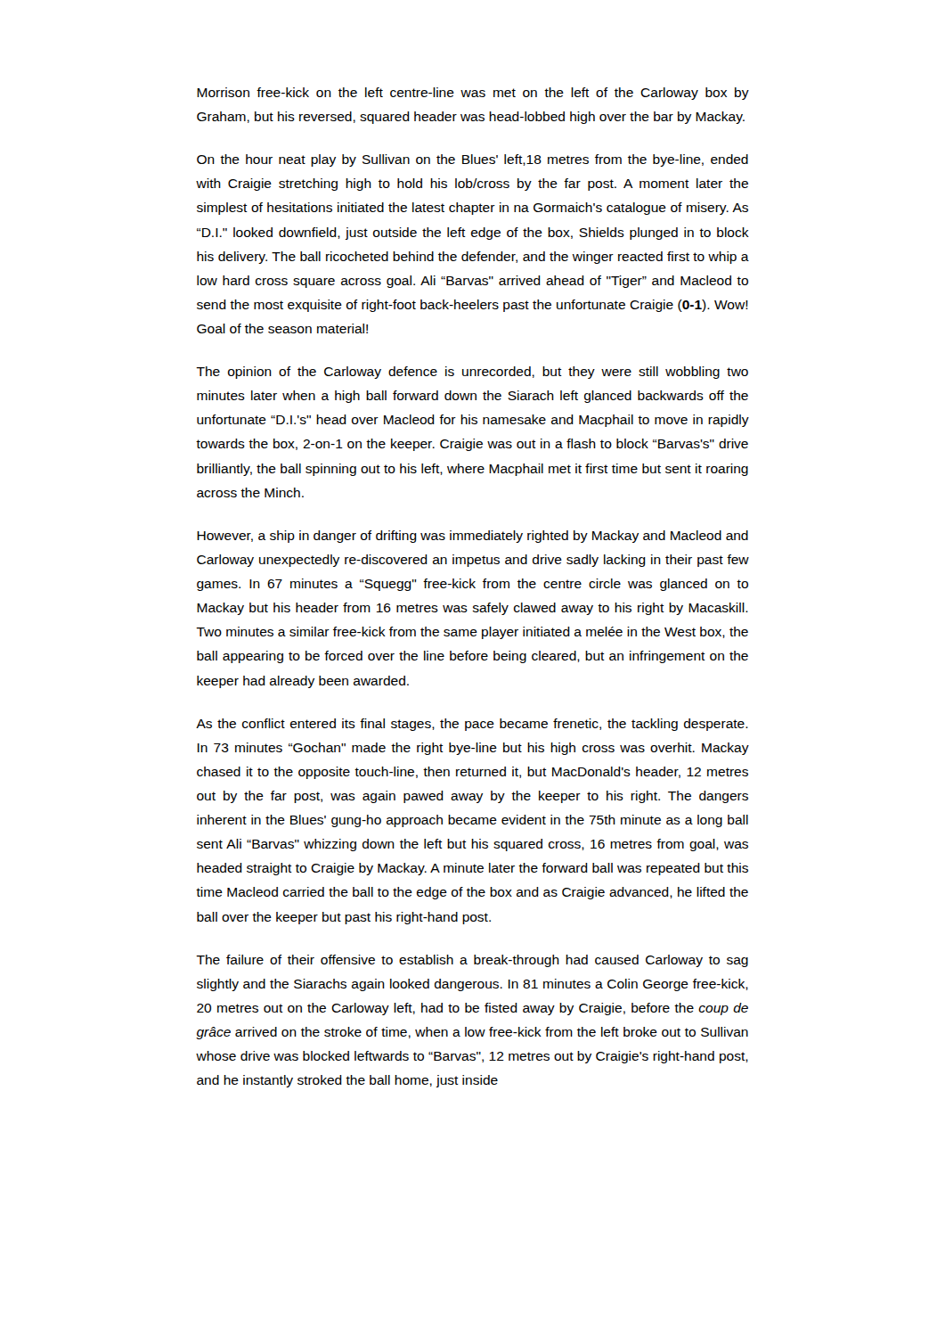Morrison free-kick on the left centre-line was met on the left of the Carloway box by Graham, but his reversed, squared header was head-lobbed high over the bar by Mackay.
On the hour neat play by Sullivan on the Blues' left,18 metres from the bye-line, ended with Craigie stretching high to hold his lob/cross by the far post. A moment later the simplest of hesitations initiated the latest chapter in na Gormaich's catalogue of misery. As “D.I." looked downfield, just outside the left edge of the box, Shields plunged in to block his delivery. The ball ricocheted behind the defender, and the winger reacted first to whip a low hard cross square across goal. Ali “Barvas" arrived ahead of "Tiger” and Macleod to send the most exquisite of right-foot back-heelers past the unfortunate Craigie (0-1). Wow! Goal of the season material!
The opinion of the Carloway defence is unrecorded, but they were still wobbling two minutes later when a high ball forward down the Siarach left glanced backwards off the unfortunate “D.I.'s" head over Macleod for his namesake and Macphail to move in rapidly towards the box, 2-on-1 on the keeper. Craigie was out in a flash to block “Barvas's" drive brilliantly, the ball spinning out to his left, where Macphail met it first time but sent it roaring across the Minch.
However, a ship in danger of drifting was immediately righted by Mackay and Macleod and Carloway unexpectedly re-discovered an impetus and drive sadly lacking in their past few games. In 67 minutes a “Squegg" free-kick from the centre circle was glanced on to Mackay but his header from 16 metres was safely clawed away to his right by Macaskill. Two minutes a similar free-kick from the same player initiated a melée in the West box, the ball appearing to be forced over the line before being cleared, but an infringement on the keeper had already been awarded.
As the conflict entered its final stages, the pace became frenetic, the tackling desperate. In 73 minutes “Gochan" made the right bye-line but his high cross was overhit. Mackay chased it to the opposite touch-line, then returned it, but MacDonald's header, 12 metres out by the far post, was again pawed away by the keeper to his right. The dangers inherent in the Blues' gung-ho approach became evident in the 75th minute as a long ball sent Ali “Barvas" whizzing down the left but his squared cross, 16 metres from goal, was headed straight to Craigie by Mackay. A minute later the forward ball was repeated but this time Macleod carried the ball to the edge of the box and as Craigie advanced, he lifted the ball over the keeper but past his right-hand post.
The failure of their offensive to establish a break-through had caused Carloway to sag slightly and the Siarachs again looked dangerous. In 81 minutes a Colin George free-kick, 20 metres out on the Carloway left, had to be fisted away by Craigie, before the coup de grâce arrived on the stroke of time, when a low free-kick from the left broke out to Sullivan whose drive was blocked leftwards to “Barvas", 12 metres out by Craigie's right-hand post, and he instantly stroked the ball home, just inside